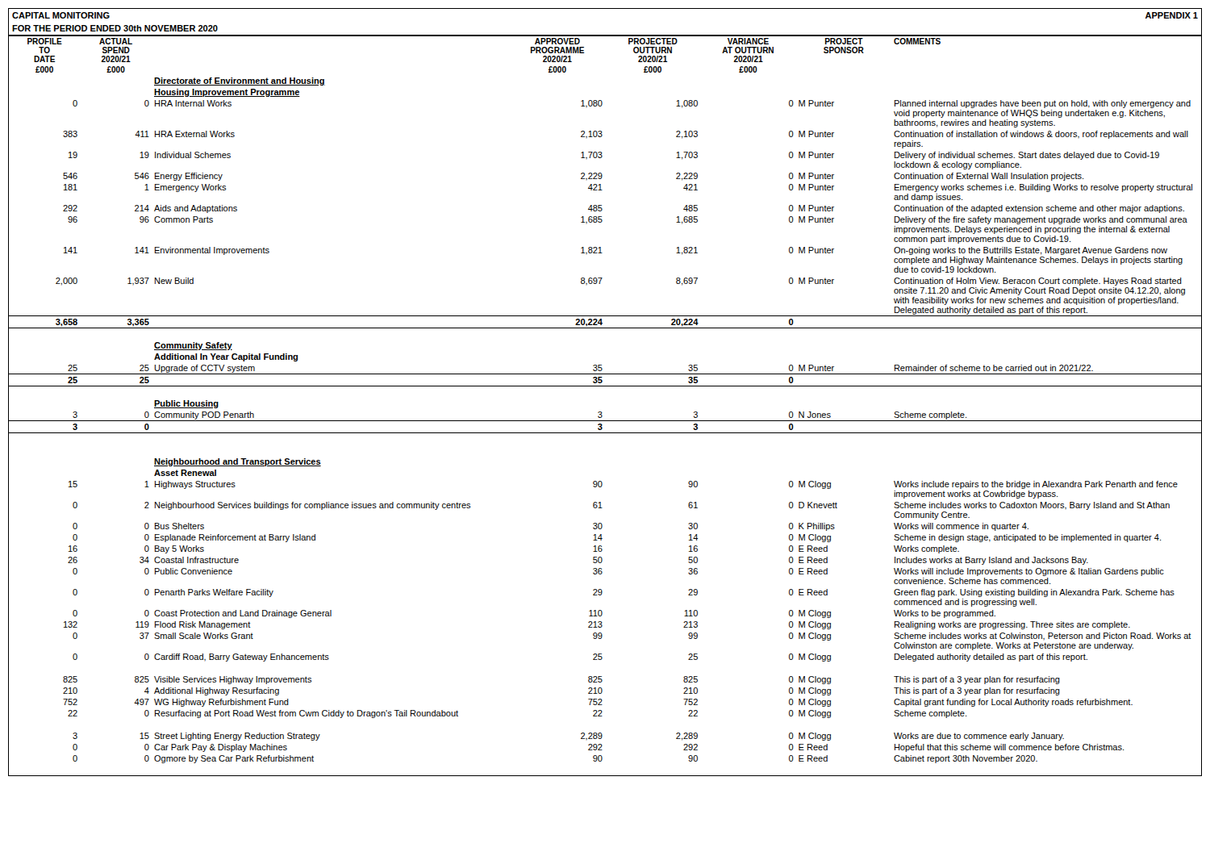CAPITAL MONITORING APPENDIX 1
FOR THE PERIOD ENDED 30th NOVEMBER 2020
| PROFILE TO DATE | ACTUAL SPEND 2020/21 | | APPROVED PROGRAMME 2020/21 | PROJECTED OUTTURN 2020/21 | VARIANCE AT OUTTURN 2020/21 | PROJECT SPONSOR | COMMENTS |
| --- | --- | --- | --- | --- | --- | --- | --- |
| £000 | £000 | | £000 | £000 | £000 | | |
| | | Directorate of Environment and Housing | | | | | |
| | | Housing Improvement Programme | | | | | |
| 0 | 0 | HRA Internal Works | 1,080 | 1,080 | 0 | M Punter | Planned internal upgrades have been put on hold, with only emergency and void property maintenance of WHQS being undertaken e.g. Kitchens, bathrooms, rewires and heating systems. |
| 383 | 411 | HRA External Works | 2,103 | 2,103 | 0 | M Punter | Continuation of installation of windows & doors, roof replacements and wall repairs. |
| 19 | 19 | Individual Schemes | 1,703 | 1,703 | 0 | M Punter | Delivery of individual schemes. Start dates delayed due to Covid-19 lockdown & ecology compliance. |
| 546 | 546 | Energy Efficiency | 2,229 | 2,229 | 0 | M Punter | Continuation of External Wall Insulation projects. |
| 181 | 1 | Emergency Works | 421 | 421 | 0 | M Punter | Emergency works schemes i.e. Building Works to resolve property structural and damp issues. |
| 292 | 214 | Aids and Adaptations | 485 | 485 | 0 | M Punter | Continuation of the adapted extension scheme and other major adaptions. |
| 96 | 96 | Common Parts | 1,685 | 1,685 | 0 | M Punter | Delivery of the fire safety management upgrade works and communal area improvements. Delays experienced in procuring the internal & external common part improvements due to Covid-19. |
| 141 | 141 | Environmental Improvements | 1,821 | 1,821 | 0 | M Punter | On-going works to the Buttrills Estate, Margaret Avenue Gardens now complete and Highway Maintenance Schemes. Delays in projects starting due to covid-19 lockdown. |
| 2,000 | 1,937 | New Build | 8,697 | 8,697 | 0 | M Punter | Continuation of Holm View. Beracon Court complete. Hayes Road started onsite 7.11.20 and Civic Amenity Court Road Depot onsite 04.12.20, along with feasibility works for new schemes and acquisition of properties/land. Delegated authority detailed as part of this report. |
| 3,658 | 3,365 | | 20,224 | 20,224 | 0 | | |
| | | Community Safety | | | | | |
| | | Additional In Year Capital Funding | | | | | |
| 25 | 25 | Upgrade of CCTV system | 35 | 35 | 0 | M Punter | Remainder of scheme to be carried out in 2021/22. |
| 25 | 25 | | 35 | 35 | 0 | | |
| | | Public Housing | | | | | |
| 3 | 0 | Community POD Penarth | 3 | 3 | 0 | N Jones | Scheme complete. |
| 3 | 0 | | 3 | 3 | 0 | | |
| | | Neighbourhood and Transport Services | | | | | |
| | | Asset Renewal | | | | | |
| 15 | 1 | Highways Structures | 90 | 90 | 0 | M Clogg | Works include repairs to the bridge in Alexandra Park Penarth and fence improvement works at Cowbridge bypass. |
| 0 | 2 | Neighbourhood Services buildings for compliance issues and community centres | 61 | 61 | 0 | D Knevett | Scheme includes works to Cadoxton Moors, Barry Island and St Athan Community Centre. |
| 0 | 0 | Bus Shelters | 30 | 30 | 0 | K Phillips | Works will commence in quarter 4. |
| 0 | 0 | Esplanade Reinforcement at Barry Island | 14 | 14 | 0 | M Clogg | Scheme in design stage, anticipated to be implemented in quarter 4. |
| 16 | 0 | Bay 5 Works | 16 | 16 | 0 | E Reed | Works complete. |
| 26 | 34 | Coastal Infrastructure | 50 | 50 | 0 | E Reed | Includes works at Barry Island and Jacksons Bay. |
| 0 | 0 | Public Convenience | 36 | 36 | 0 | E Reed | Works will include Improvements to Ogmore & Italian Gardens public convenience. Scheme has commenced. |
| 0 | 0 | Penarth Parks Welfare Facility | 29 | 29 | 0 | E Reed | Green flag park. Using existing building in Alexandra Park. Scheme has commenced and is progressing well. |
| 0 | 0 | Coast Protection and Land Drainage General | 110 | 110 | 0 | M Clogg | Works to be programmed. |
| 132 | 119 | Flood Risk Management | 213 | 213 | 0 | M Clogg | Realigning works are progressing. Three sites are complete. |
| 0 | 37 | Small Scale Works Grant | 99 | 99 | 0 | M Clogg | Scheme includes works at Colwinston, Peterson and Picton Road. Works at Colwinston are complete. Works at Peterstone are underway. |
| 0 | 0 | Cardiff Road, Barry Gateway Enhancements | 25 | 25 | 0 | M Clogg | Delegated authority detailed as part of this report. |
| 825 | 825 | Visible Services Highway Improvements | 825 | 825 | 0 | M Clogg | This is part of a 3 year plan for resurfacing |
| 210 | 4 | Additional Highway Resurfacing | 210 | 210 | 0 | M Clogg | This is part of a 3 year plan for resurfacing |
| 752 | 497 | WG Highway Refurbishment Fund | 752 | 752 | 0 | M Clogg | Capital grant funding for Local Authority roads refurbishment. |
| 22 | 0 | Resurfacing at Port Road West from Cwm Ciddy to Dragon's Tail Roundabout | 22 | 22 | 0 | M Clogg | Scheme complete. |
| 3 | 15 | Street Lighting Energy Reduction Strategy | 2,289 | 2,289 | 0 | M Clogg | Works are due to commence early January. |
| 0 | 0 | Car Park Pay & Display Machines | 292 | 292 | 0 | E Reed | Hopeful that this scheme will commence before Christmas. |
| 0 | 0 | Ogmore by Sea Car Park Refurbishment | 90 | 90 | 0 | E Reed | Cabinet report 30th November 2020. |